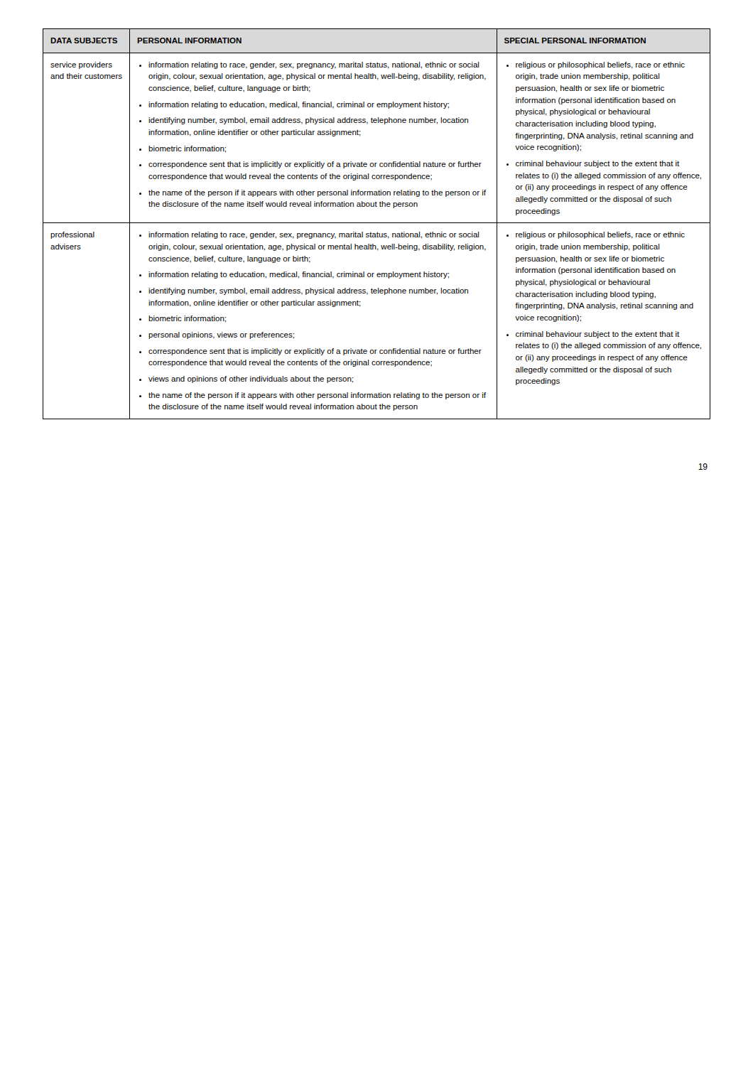| DATA SUBJECTS | PERSONAL INFORMATION | SPECIAL PERSONAL INFORMATION |
| --- | --- | --- |
| service providers and their customers | information relating to race, gender, sex, pregnancy, marital status, national, ethnic or social origin, colour, sexual orientation, age, physical or mental health, well-being, disability, religion, conscience, belief, culture, language or birth; information relating to education, medical, financial, criminal or employment history; identifying number, symbol, email address, physical address, telephone number, location information, online identifier or other particular assignment; biometric information; correspondence sent that is implicitly or explicitly of a private or confidential nature or further correspondence that would reveal the contents of the original correspondence; the name of the person if it appears with other personal information relating to the person or if the disclosure of the name itself would reveal information about the person | religious or philosophical beliefs, race or ethnic origin, trade union membership, political persuasion, health or sex life or biometric information (personal identification based on physical, physiological or behavioural characterisation including blood typing, fingerprinting, DNA analysis, retinal scanning and voice recognition); criminal behaviour subject to the extent that it relates to (i) the alleged commission of any offence, or (ii) any proceedings in respect of any offence allegedly committed or the disposal of such proceedings |
| professional advisers | information relating to race, gender, sex, pregnancy, marital status, national, ethnic or social origin, colour, sexual orientation, age, physical or mental health, well-being, disability, religion, conscience, belief, culture, language or birth; information relating to education, medical, financial, criminal or employment history; identifying number, symbol, email address, physical address, telephone number, location information, online identifier or other particular assignment; biometric information; personal opinions, views or preferences; correspondence sent that is implicitly or explicitly of a private or confidential nature or further correspondence that would reveal the contents of the original correspondence; views and opinions of other individuals about the person; the name of the person if it appears with other personal information relating to the person or if the disclosure of the name itself would reveal information about the person | religious or philosophical beliefs, race or ethnic origin, trade union membership, political persuasion, health or sex life or biometric information (personal identification based on physical, physiological or behavioural characterisation including blood typing, fingerprinting, DNA analysis, retinal scanning and voice recognition); criminal behaviour subject to the extent that it relates to (i) the alleged commission of any offence, or (ii) any proceedings in respect of any offence allegedly committed or the disposal of such proceedings |
19